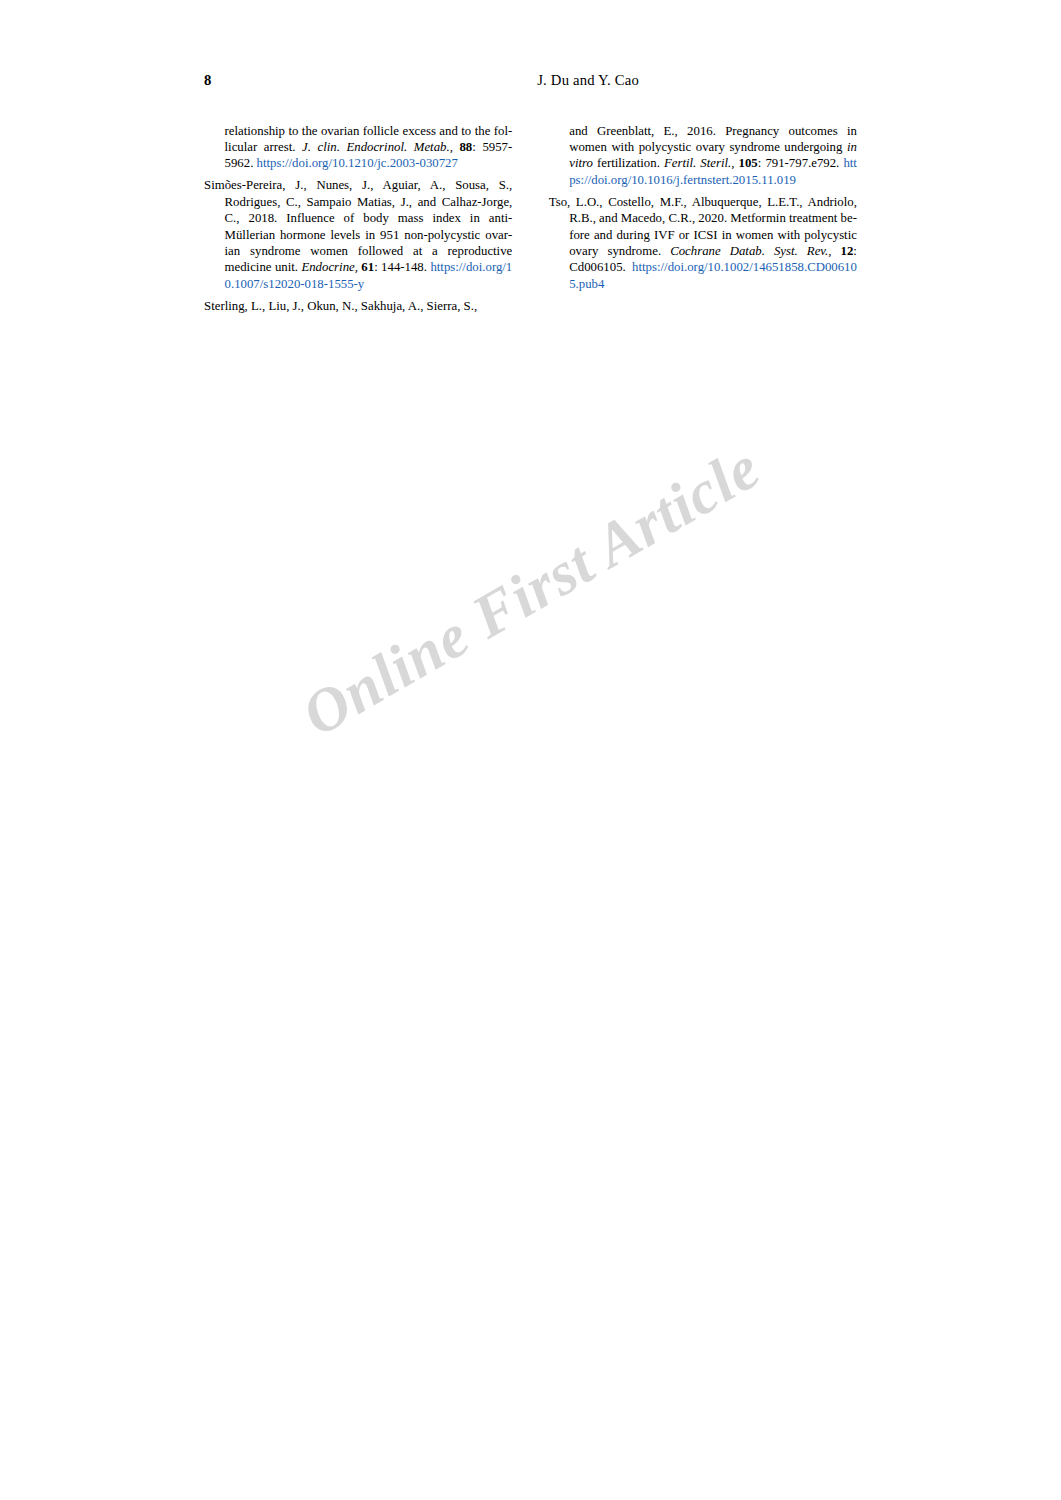Online First Article
8
J. Du and Y. Cao
relationship to the ovarian follicle excess and to the follicular arrest. J. clin. Endocrinol. Metab., 88: 5957-5962. https://doi.org/10.1210/jc.2003-030727
Simões-Pereira, J., Nunes, J., Aguiar, A., Sousa, S., Rodrigues, C., Sampaio Matias, J., and Calhaz-Jorge, C., 2018. Influence of body mass index in anti-Müllerian hormone levels in 951 non-polycystic ovarian syndrome women followed at a reproductive medicine unit. Endocrine, 61: 144-148. https://doi.org/10.1007/s12020-018-1555-y
Sterling, L., Liu, J., Okun, N., Sakhuja, A., Sierra, S.,
and Greenblatt, E., 2016. Pregnancy outcomes in women with polycystic ovary syndrome undergoing in vitro fertilization. Fertil. Steril., 105: 791-797.e792. https://doi.org/10.1016/j.fertnstert.2015.11.019
Tso, L.O., Costello, M.F., Albuquerque, L.E.T., Andriolo, R.B., and Macedo, C.R., 2020. Metformin treatment before and during IVF or ICSI in women with polycystic ovary syndrome. Cochrane Datab. Syst. Rev., 12: Cd006105. https://doi.org/10.1002/14651858.CD006105.pub4